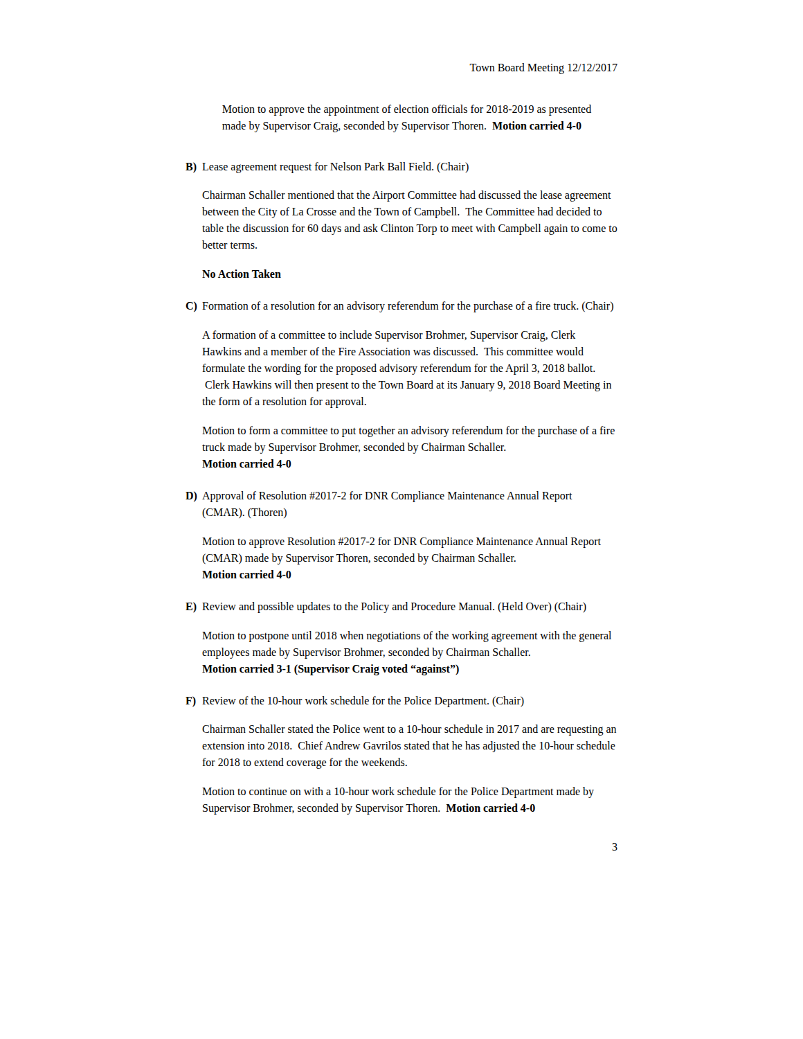Town Board Meeting 12/12/2017
Motion to approve the appointment of election officials for 2018-2019 as presented made by Supervisor Craig, seconded by Supervisor Thoren. Motion carried 4-0
B)
Lease agreement request for Nelson Park Ball Field. (Chair)
Chairman Schaller mentioned that the Airport Committee had discussed the lease agreement between the City of La Crosse and the Town of Campbell. The Committee had decided to table the discussion for 60 days and ask Clinton Torp to meet with Campbell again to come to better terms.
No Action Taken
C)
Formation of a resolution for an advisory referendum for the purchase of a fire truck. (Chair)
A formation of a committee to include Supervisor Brohmer, Supervisor Craig, Clerk Hawkins and a member of the Fire Association was discussed. This committee would formulate the wording for the proposed advisory referendum for the April 3, 2018 ballot. Clerk Hawkins will then present to the Town Board at its January 9, 2018 Board Meeting in the form of a resolution for approval.
Motion to form a committee to put together an advisory referendum for the purchase of a fire truck made by Supervisor Brohmer, seconded by Chairman Schaller.
Motion carried 4-0
D)
Approval of Resolution #2017-2 for DNR Compliance Maintenance Annual Report (CMAR). (Thoren)
Motion to approve Resolution #2017-2 for DNR Compliance Maintenance Annual Report (CMAR) made by Supervisor Thoren, seconded by Chairman Schaller.
Motion carried 4-0
E)
Review and possible updates to the Policy and Procedure Manual. (Held Over) (Chair)
Motion to postpone until 2018 when negotiations of the working agreement with the general employees made by Supervisor Brohmer, seconded by Chairman Schaller.
Motion carried 3-1 (Supervisor Craig voted “against”)
F)
Review of the 10-hour work schedule for the Police Department. (Chair)
Chairman Schaller stated the Police went to a 10-hour schedule in 2017 and are requesting an extension into 2018. Chief Andrew Gavrilos stated that he has adjusted the 10-hour schedule for 2018 to extend coverage for the weekends.
Motion to continue on with a 10-hour work schedule for the Police Department made by Supervisor Brohmer, seconded by Supervisor Thoren. Motion carried 4-0
3